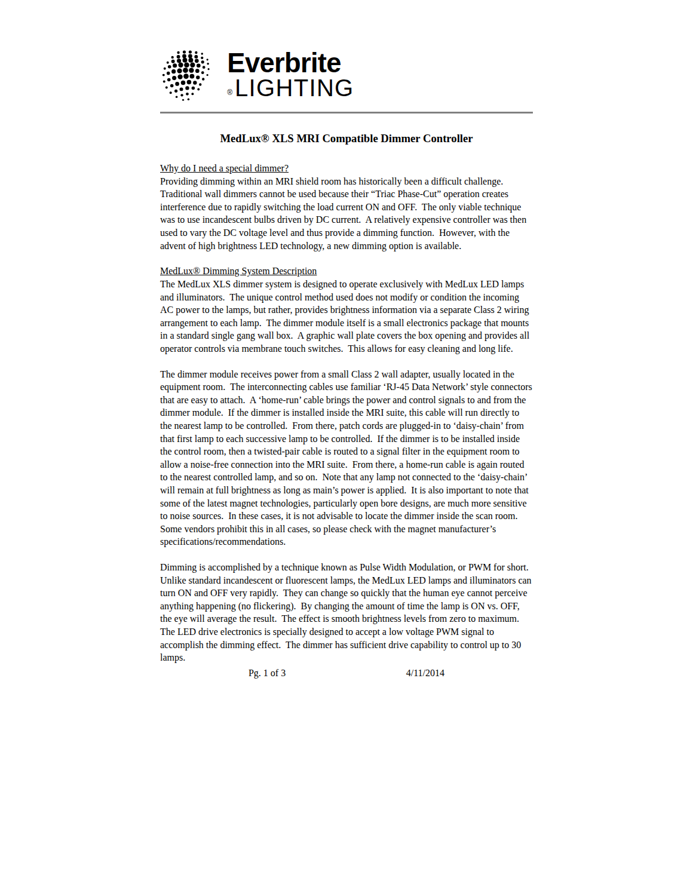Everbrite
® LIGHTING
MedLux® XLS MRI Compatible Dimmer Controller
Why do I need a special dimmer?
Providing dimming within an MRI shield room has historically been a difficult challenge. Traditional wall dimmers cannot be used because their “Triac Phase-Cut” operation creates interference due to rapidly switching the load current ON and OFF. The only viable technique was to use incandescent bulbs driven by DC current. A relatively expensive controller was then used to vary the DC voltage level and thus provide a dimming function. However, with the advent of high brightness LED technology, a new dimming option is available.
MedLux® Dimming System Description
The MedLux XLS dimmer system is designed to operate exclusively with MedLux LED lamps and illuminators. The unique control method used does not modify or condition the incoming AC power to the lamps, but rather, provides brightness information via a separate Class 2 wiring arrangement to each lamp. The dimmer module itself is a small electronics package that mounts in a standard single gang wall box. A graphic wall plate covers the box opening and provides all operator controls via membrane touch switches. This allows for easy cleaning and long life.
The dimmer module receives power from a small Class 2 wall adapter, usually located in the equipment room. The interconnecting cables use familiar ‘RJ-45 Data Network’ style connectors that are easy to attach. A ‘home-run’ cable brings the power and control signals to and from the dimmer module. If the dimmer is installed inside the MRI suite, this cable will run directly to the nearest lamp to be controlled. From there, patch cords are plugged-in to ‘daisy-chain’ from that first lamp to each successive lamp to be controlled. If the dimmer is to be installed inside the control room, then a twisted-pair cable is routed to a signal filter in the equipment room to allow a noise-free connection into the MRI suite. From there, a home-run cable is again routed to the nearest controlled lamp, and so on. Note that any lamp not connected to the ‘daisy-chain’ will remain at full brightness as long as main’s power is applied. It is also important to note that some of the latest magnet technologies, particularly open bore designs, are much more sensitive to noise sources. In these cases, it is not advisable to locate the dimmer inside the scan room. Some vendors prohibit this in all cases, so please check with the magnet manufacturer’s specifications/recommendations.
Dimming is accomplished by a technique known as Pulse Width Modulation, or PWM for short. Unlike standard incandescent or fluorescent lamps, the MedLux LED lamps and illuminators can turn ON and OFF very rapidly. They can change so quickly that the human eye cannot perceive anything happening (no flickering). By changing the amount of time the lamp is ON vs. OFF, the eye will average the result. The effect is smooth brightness levels from zero to maximum. The LED drive electronics is specially designed to accept a low voltage PWM signal to accomplish the dimming effect. The dimmer has sufficient drive capability to control up to 30 lamps.
Pg. 1 of 3 4/11/2014